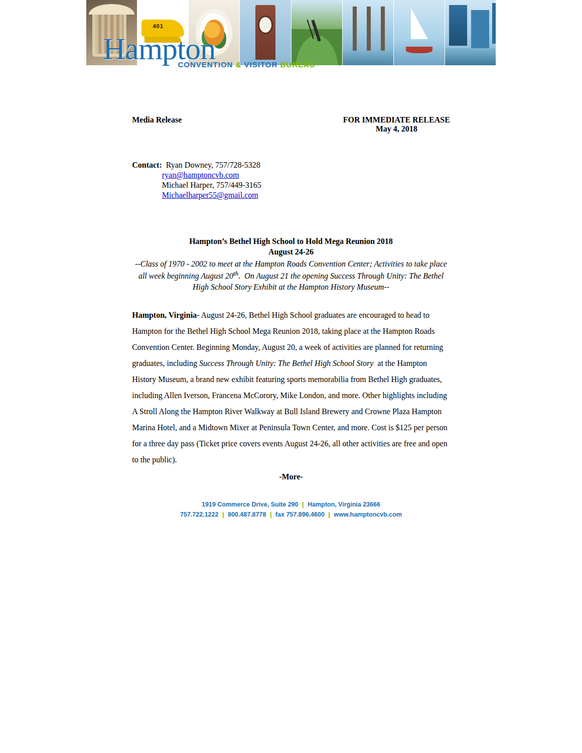Hampton CONVENTION & VISITOR BUREAU
Media Release
FOR IMMEDIATE RELEASE May 4, 2018
Contact: Ryan Downey, 757/728-5328 ryan@hamptoncvb.com Michael Harper, 757/449-3165 Michaelharper55@gmail.com
Hampton’s Bethel High School to Hold Mega Reunion 2018
August 24-26
--Class of 1970 - 2002 to meet at the Hampton Roads Convention Center; Activities to take place all week beginning August 20th. On August 21 the opening Success Through Unity: The Bethel High School Story Exhibit at the Hampton History Museum--
Hampton, Virginia- August 24-26, Bethel High School graduates are encouraged to head to Hampton for the Bethel High School Mega Reunion 2018, taking place at the Hampton Roads Convention Center. Beginning Monday, August 20, a week of activities are planned for returning graduates, including Success Through Unity: The Bethel High School Story at the Hampton History Museum, a brand new exhibit featuring sports memorabilia from Bethel High graduates, including Allen Iverson, Francena McCorory, Mike London, and more. Other highlights including A Stroll Along the Hampton River Walkway at Bull Island Brewery and Crowne Plaza Hampton Marina Hotel, and a Midtown Mixer at Peninsula Town Center, and more. Cost is $125 per person for a three day pass (Ticket price covers events August 24-26, all other activities are free and open to the public).
-More-
1919 Commerce Drive, Suite 290 | Hampton, Virginia 23666
757.722.1222 | 800.487.8778 | fax 757.896.4600 | www.hamptoncvb.com